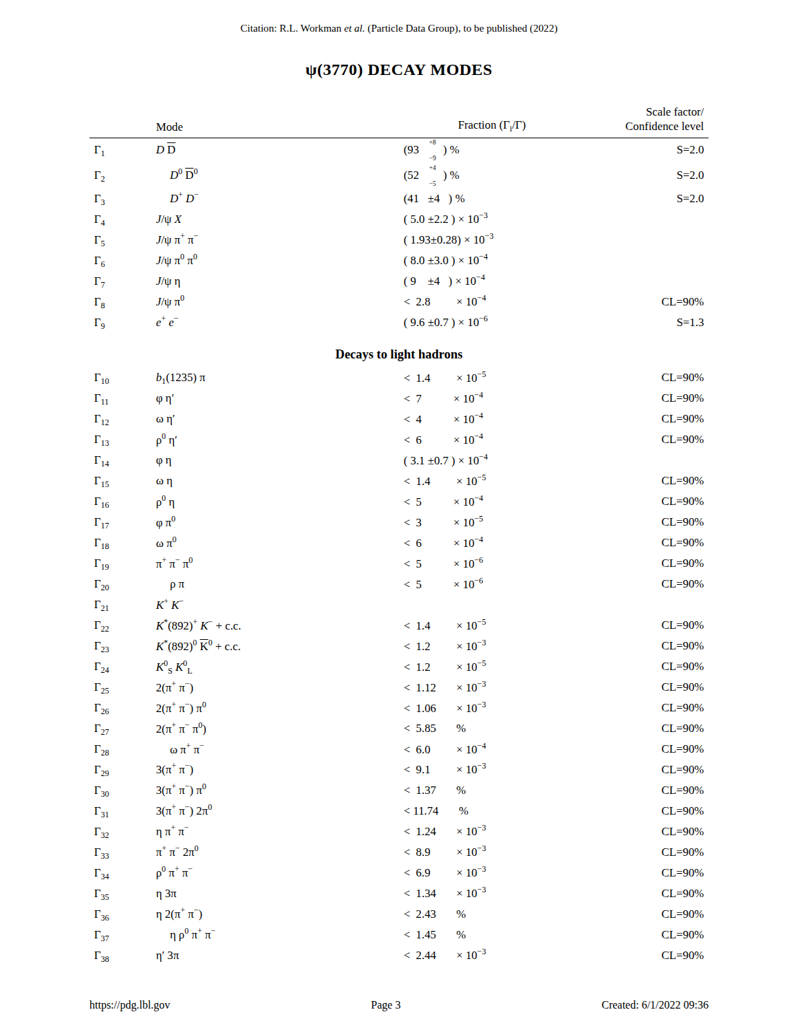Citation: R.L. Workman et al. (Particle Data Group), to be published (2022)
ψ(3770) DECAY MODES
| | Mode | Fraction (Γ i /Γ) | Scale factor/ Confidence level |
| --- | --- | --- | --- |
| Γ 1 | D D | (93 +8 −9 ) % | S=2.0 |
| Γ 2 | D 0 D 0 | (52 +4 −5 ) % | S=2.0 |
| Γ 3 | D + D − | (41 ±4 ) % | S=2.0 |
| Γ 4 | J /ψ X | ( 5.0 ±2.2 ) × 10 −3 | |
| Γ 5 | J /ψ π + π − | ( 1.93±0.28) × 10 −3 | |
| Γ 6 | J /ψ π 0 π 0 | ( 8.0 ±3.0 ) × 10 −4 | |
| Γ 7 | J /ψ η | ( 9 ±4 ) × 10 −4 | |
| Γ 8 | J /ψ π 0 | < 2.8 × 10 −4 | CL=90% |
| Γ 9 | e + e − | ( 9.6 ±0.7 ) × 10 −6 | S=1.3 |
| Decays to light hadrons |
| Γ 10 | b 1 (1235) π | < 1.4 × 10 −5 | CL=90% |
| Γ 11 | φ η′ | < 7 × 10 −4 | CL=90% |
| Γ 12 | ω η′ | < 4 × 10 −4 | CL=90% |
| Γ 13 | ρ 0 η′ | < 6 × 10 −4 | CL=90% |
| Γ 14 | φ η | ( 3.1 ±0.7 ) × 10 −4 | |
| Γ 15 | ω η | < 1.4 × 10 −5 | CL=90% |
| Γ 16 | ρ 0 η | < 5 × 10 −4 | CL=90% |
| Γ 17 | φ π 0 | < 3 × 10 −5 | CL=90% |
| Γ 18 | ω π 0 | < 6 × 10 −4 | CL=90% |
| Γ 19 | π + π − π 0 | < 5 × 10 −6 | CL=90% |
| Γ 20 | ρ π | < 5 × 10 −6 | CL=90% |
| Γ 21 | K + K − | | |
| Γ 22 | K * (892) + K − + c.c. | < 1.4 × 10 −5 | CL=90% |
| Γ 23 | K * (892) 0 K 0 + c.c. | < 1.2 × 10 −3 | CL=90% |
| Γ 24 | K 0 S K 0 L | < 1.2 × 10 −5 | CL=90% |
| Γ 25 | 2(π + π − ) | < 1.12 × 10 −3 | CL=90% |
| Γ 26 | 2(π + π − ) π 0 | < 1.06 × 10 −3 | CL=90% |
| Γ 27 | 2(π + π − π 0 ) | < 5.85 % | CL=90% |
| Γ 28 | ω π + π − | < 6.0 × 10 −4 | CL=90% |
| Γ 29 | 3(π + π − ) | < 9.1 × 10 −3 | CL=90% |
| Γ 30 | 3(π + π − ) π 0 | < 1.37 % | CL=90% |
| Γ 31 | 3(π + π − ) 2π 0 | < 11.74 % | CL=90% |
| Γ 32 | η π + π − | < 1.24 × 10 −3 | CL=90% |
| Γ 33 | π + π − 2π 0 | < 8.9 × 10 −3 | CL=90% |
| Γ 34 | ρ 0 π + π − | < 6.9 × 10 −3 | CL=90% |
| Γ 35 | η 3π | < 1.34 × 10 −3 | CL=90% |
| Γ 36 | η 2(π + π − ) | < 2.43 % | CL=90% |
| Γ 37 | η ρ 0 π + π − | < 1.45 % | CL=90% |
| Γ 38 | η′ 3π | < 2.44 × 10 −3 | CL=90% |
https://pdg.lbl.gov
Page 3
Created: 6/1/2022 09:36